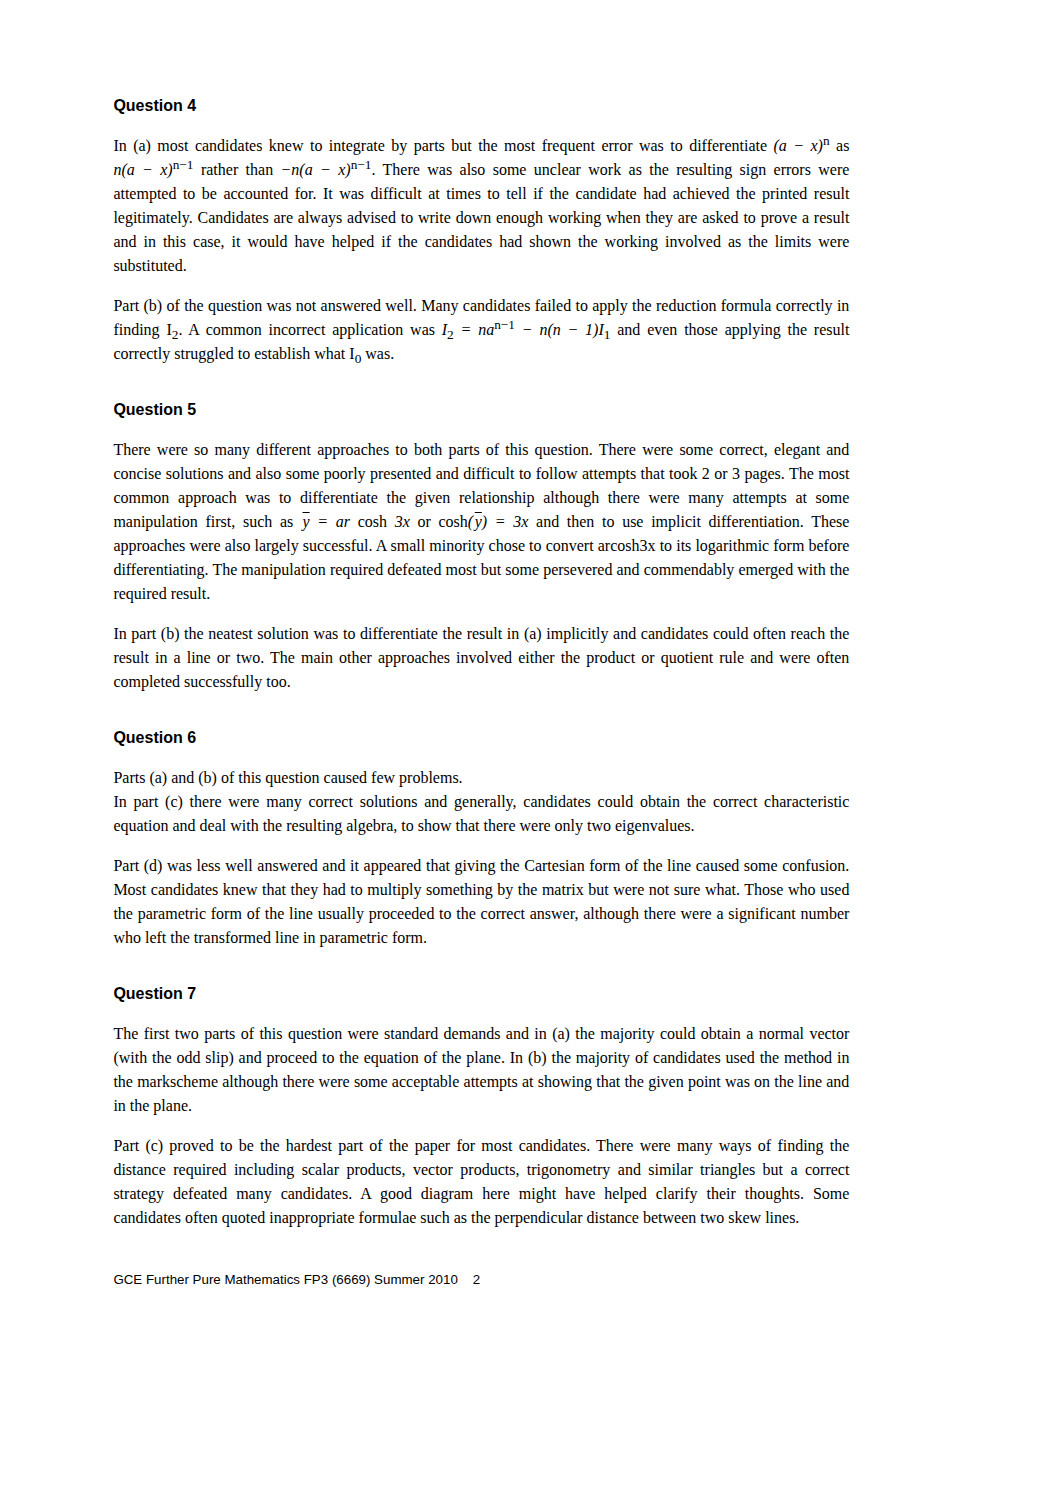Question 4
In (a) most candidates knew to integrate by parts but the most frequent error was to differentiate (a − x)n as n(a − x)n−1 rather than −n(a − x)n−1. There was also some unclear work as the resulting sign errors were attempted to be accounted for. It was difficult at times to tell if the candidate had achieved the printed result legitimately. Candidates are always advised to write down enough working when they are asked to prove a result and in this case, it would have helped if the candidates had shown the working involved as the limits were substituted.
Part (b) of the question was not answered well. Many candidates failed to apply the reduction formula correctly in finding I2. A common incorrect application was I2 = nan−1 − n(n − 1)I1 and even those applying the result correctly struggled to establish what I0 was.
Question 5
There were so many different approaches to both parts of this question. There were some correct, elegant and concise solutions and also some poorly presented and difficult to follow attempts that took 2 or 3 pages. The most common approach was to differentiate the given relationship although there were many attempts at some manipulation first, such as y = ar cosh 3x or cosh(y) = 3x and then to use implicit differentiation. These approaches were also largely successful. A small minority chose to convert arcosh3x to its logarithmic form before differentiating. The manipulation required defeated most but some persevered and commendably emerged with the required result.
In part (b) the neatest solution was to differentiate the result in (a) implicitly and candidates could often reach the result in a line or two. The main other approaches involved either the product or quotient rule and were often completed successfully too.
Question 6
Parts (a) and (b) of this question caused few problems.
In part (c) there were many correct solutions and generally, candidates could obtain the correct characteristic equation and deal with the resulting algebra, to show that there were only two eigenvalues.
Part (d) was less well answered and it appeared that giving the Cartesian form of the line caused some confusion. Most candidates knew that they had to multiply something by the matrix but were not sure what. Those who used the parametric form of the line usually proceeded to the correct answer, although there were a significant number who left the transformed line in parametric form.
Question 7
The first two parts of this question were standard demands and in (a) the majority could obtain a normal vector (with the odd slip) and proceed to the equation of the plane. In (b) the majority of candidates used the method in the markscheme although there were some acceptable attempts at showing that the given point was on the line and in the plane.
Part (c) proved to be the hardest part of the paper for most candidates. There were many ways of finding the distance required including scalar products, vector products, trigonometry and similar triangles but a correct strategy defeated many candidates. A good diagram here might have helped clarify their thoughts. Some candidates often quoted inappropriate formulae such as the perpendicular distance between two skew lines.
GCE Further Pure Mathematics FP3 (6669) Summer 2010 2